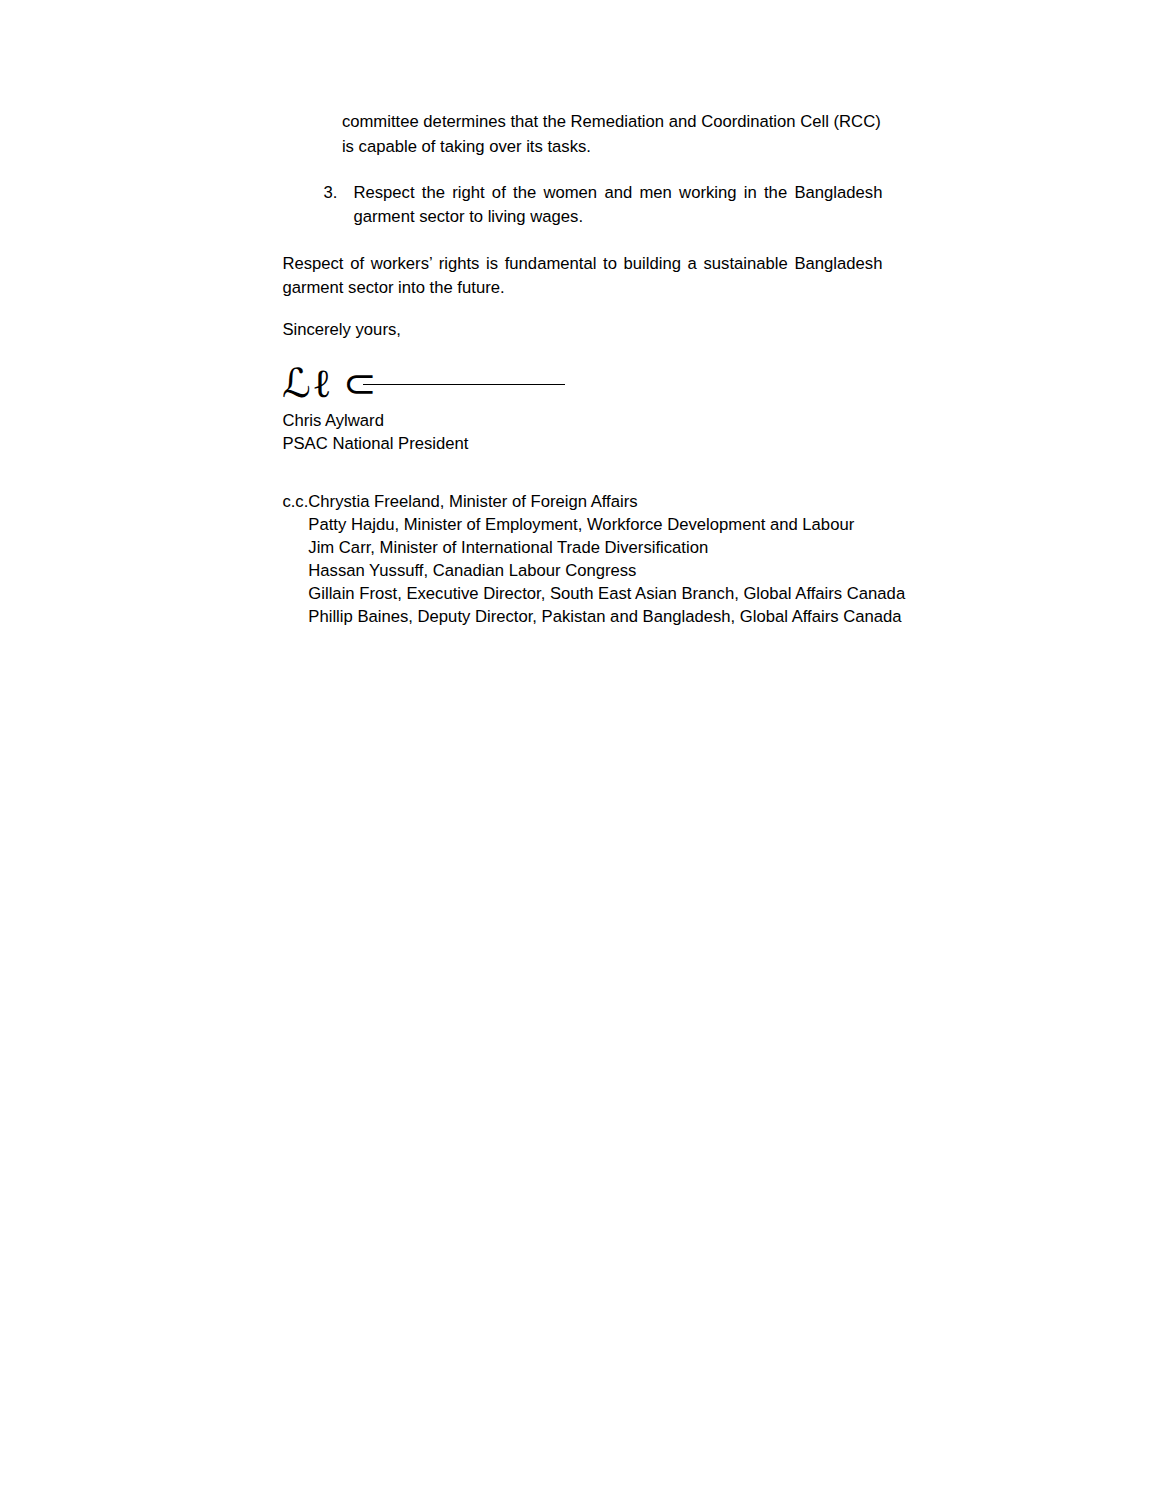committee determines that the Remediation and Coordination Cell (RCC) is capable of taking over its tasks.
Respect the right of the women and men working in the Bangladesh garment sector to living wages.
Respect of workers’ rights is fundamental to building a sustainable Bangladesh garment sector into the future.
Sincerely yours,
ℒℓ ⊂
Chris Aylward
PSAC National President
| c.c. | Chrystia Freeland, Minister of Foreign Affairs Patty Hajdu, Minister of Employment, Workforce Development and Labour Jim Carr, Minister of International Trade Diversification Hassan Yussuff, Canadian Labour Congress Gillain Frost, Executive Director, South East Asian Branch, Global Affairs Canada Phillip Baines, Deputy Director, Pakistan and Bangladesh, Global Affairs Canada |